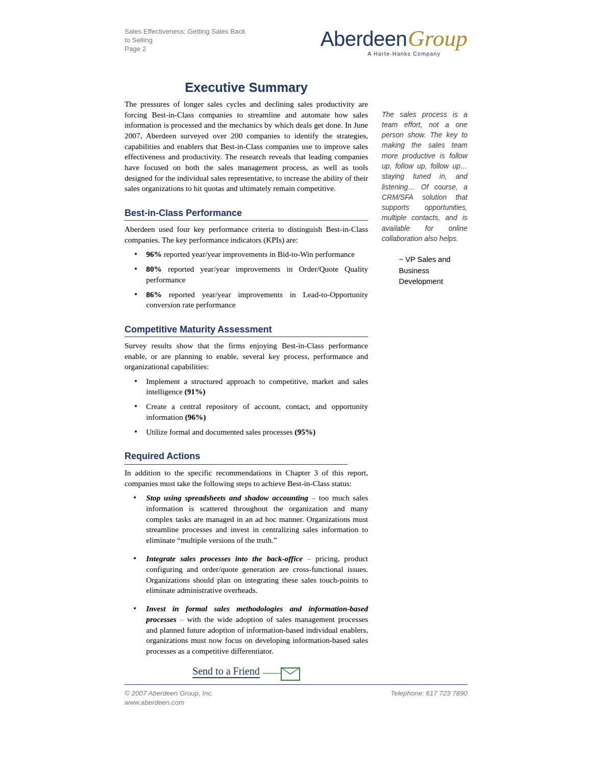Sales Effectiveness: Getting Sales Back
to Selling
Page 2
Aberdeen Group
A Harte-Hanks Company
Executive Summary
The pressures of longer sales cycles and declining sales productivity are forcing Best-in-Class companies to streamline and automate how sales information is processed and the mechanics by which deals get done. In June 2007, Aberdeen surveyed over 200 companies to identify the strategies, capabilities and enablers that Best-in-Class companies use to improve sales effectiveness and productivity. The research reveals that leading companies have focused on both the sales management process, as well as tools designed for the individual sales representative, to increase the ability of their sales organizations to hit quotas and ultimately remain competitive.
Best-in-Class Performance
Aberdeen used four key performance criteria to distinguish Best-in-Class companies. The key performance indicators (KPIs) are:
96% reported year/year improvements in Bid-to-Win performance
80% reported year/year improvements in Order/Quote Quality performance
86% reported year/year improvements in Lead-to-Opportunity conversion rate performance
Competitive Maturity Assessment
Survey results show that the firms enjoying Best-in-Class performance enable, or are planning to enable, several key process, performance and organizational capabilities:
Implement a structured approach to competitive, market and sales intelligence (91%)
Create a central repository of account, contact, and opportunity information (96%)
Utilize formal and documented sales processes (95%)
Required Actions
In addition to the specific recommendations in Chapter 3 of this report, companies must take the following steps to achieve Best-in-Class status:
Stop using spreadsheets and shadow accounting – too much sales information is scattered throughout the organization and many complex tasks are managed in an ad hoc manner. Organizations must streamline processes and invest in centralizing sales information to eliminate “multiple versions of the truth.”
Integrate sales processes into the back-office – pricing, product configuring and order/quote generation are cross-functional issues. Organizations should plan on integrating these sales touch-points to eliminate administrative overheads.
Invest in formal sales methodologies and information-based processes – with the wide adoption of sales management processes and planned future adoption of information-based individual enablers, organizations must now focus on developing information-based sales processes as a competitive differentiator.
Send to a Friend——
The sales process is a team effort, not a one person show. The key to making the sales team more productive is follow up, follow up, follow up… staying tuned in, and listening… Of course, a CRM/SFA solution that supports opportunities, multiple contacts, and is available for online collaboration also helps.
~ VP Sales and Business Development
© 2007 Aberdeen Group, Inc.
www.aberdeen.com
Telephone: 617 723 7890